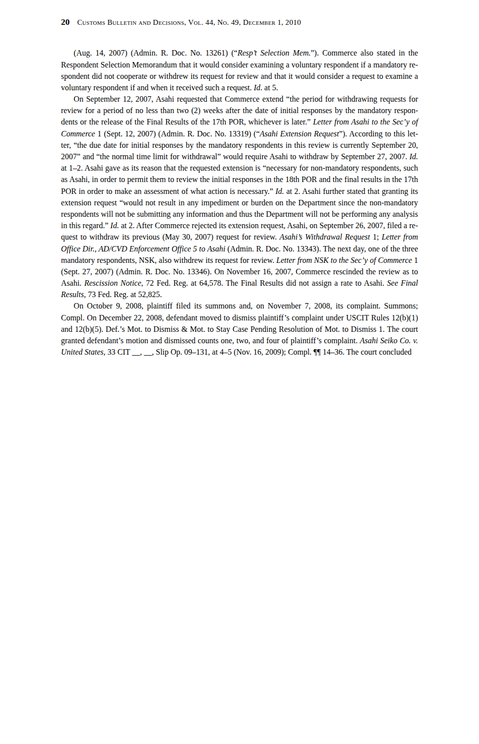20 Customs Bulletin and Decisions, Vol. 44, No. 49, December 1, 2010
(Aug. 14, 2007) (Admin. R. Doc. No. 13261) (“Resp’t Selection Mem.”). Commerce also stated in the Respondent Selection Memorandum that it would consider examining a voluntary respondent if a mandatory respondent did not cooperate or withdrew its request for review and that it would consider a request to examine a voluntary respondent if and when it received such a request. Id. at 5.
On September 12, 2007, Asahi requested that Commerce extend “the period for withdrawing requests for review for a period of no less than two (2) weeks after the date of initial responses by the mandatory respondents or the release of the Final Results of the 17th POR, whichever is later.” Letter from Asahi to the Sec’y of Commerce 1 (Sept. 12, 2007) (Admin. R. Doc. No. 13319) (“Asahi Extension Request”). According to this letter, “the due date for initial responses by the mandatory respondents in this review is currently September 20, 2007” and “the normal time limit for withdrawal” would require Asahi to withdraw by September 27, 2007. Id. at 1–2. Asahi gave as its reason that the requested extension is “necessary for non-mandatory respondents, such as Asahi, in order to permit them to review the initial responses in the 18th POR and the final results in the 17th POR in order to make an assessment of what action is necessary.” Id. at 2. Asahi further stated that granting its extension request “would not result in any impediment or burden on the Department since the non-mandatory respondents will not be submitting any information and thus the Department will not be performing any analysis in this regard.” Id. at 2. After Commerce rejected its extension request, Asahi, on September 26, 2007, filed a request to withdraw its previous (May 30, 2007) request for review. Asahi’s Withdrawal Request 1; Letter from Office Dir., AD/CVD Enforcement Office 5 to Asahi (Admin. R. Doc. No. 13343). The next day, one of the three mandatory respondents, NSK, also withdrew its request for review. Letter from NSK to the Sec’y of Commerce 1 (Sept. 27, 2007) (Admin. R. Doc. No. 13346). On November 16, 2007, Commerce rescinded the review as to Asahi. Rescission Notice, 72 Fed. Reg. at 64,578. The Final Results did not assign a rate to Asahi. See Final Results, 73 Fed. Reg. at 52,825.
On October 9, 2008, plaintiff filed its summons and, on November 7, 2008, its complaint. Summons; Compl. On December 22, 2008, defendant moved to dismiss plaintiff’s complaint under USCIT Rules 12(b)(1) and 12(b)(5). Def.’s Mot. to Dismiss & Mot. to Stay Case Pending Resolution of Mot. to Dismiss 1. The court granted defendant’s motion and dismissed counts one, two, and four of plaintiff’s complaint. Asahi Seiko Co. v. United States, 33 CIT __, __, Slip Op. 09–131, at 4–5 (Nov. 16, 2009); Compl. ¶¶ 14–36. The court concluded